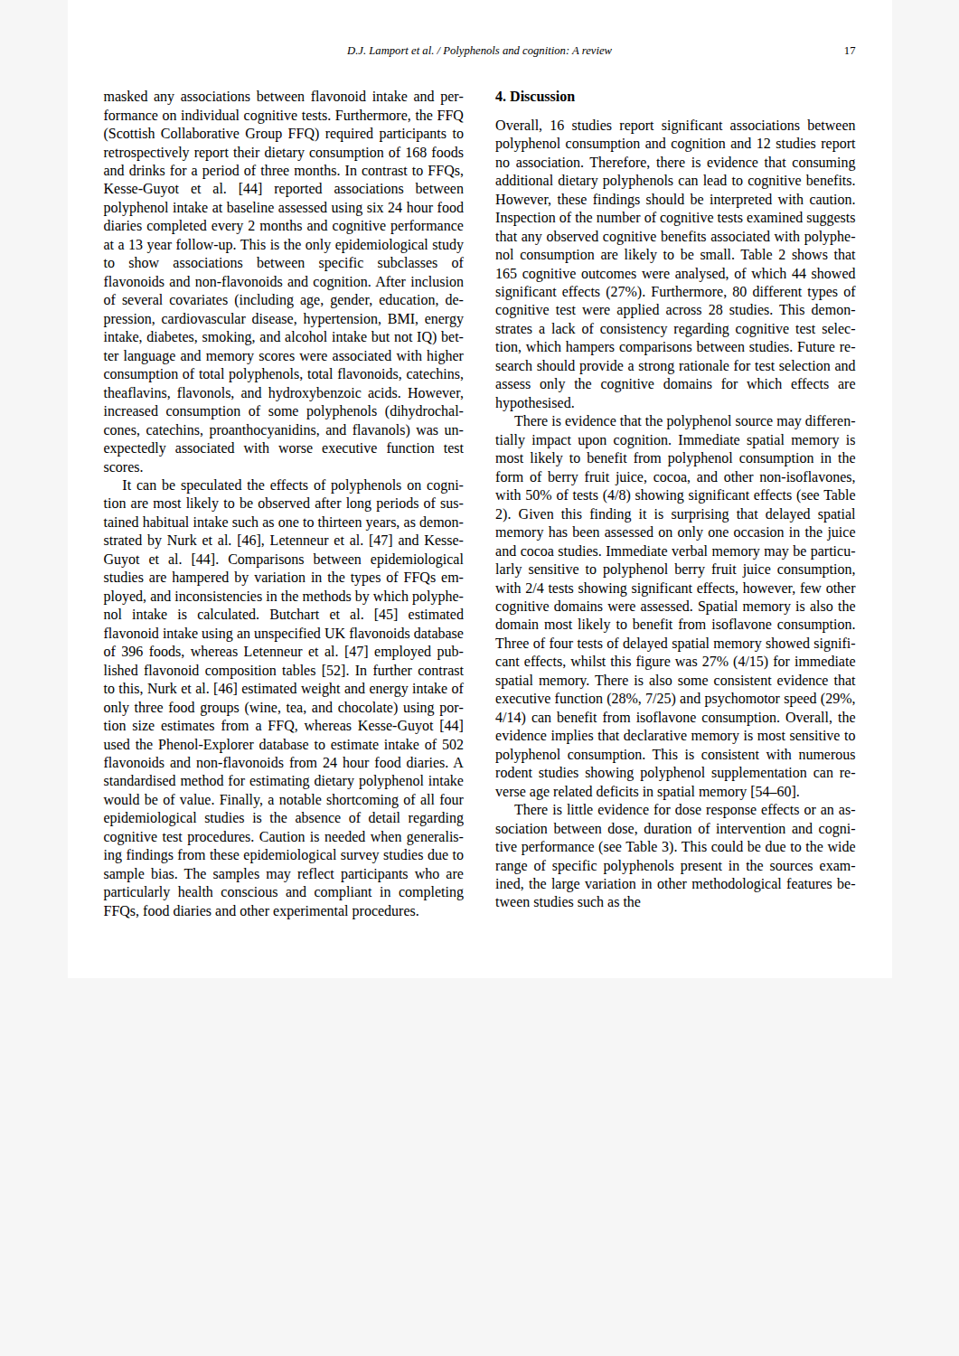D.J. Lamport et al. / Polyphenols and cognition: A review 17
masked any associations between flavonoid intake and performance on individual cognitive tests. Furthermore, the FFQ (Scottish Collaborative Group FFQ) required participants to retrospectively report their dietary consumption of 168 foods and drinks for a period of three months. In contrast to FFQs, Kesse-Guyot et al. [44] reported associations between polyphenol intake at baseline assessed using six 24 hour food diaries completed every 2 months and cognitive performance at a 13 year follow-up. This is the only epidemiological study to show associations between specific subclasses of flavonoids and non-flavonoids and cognition. After inclusion of several covariates (including age, gender, education, depression, cardiovascular disease, hypertension, BMI, energy intake, diabetes, smoking, and alcohol intake but not IQ) better language and memory scores were associated with higher consumption of total polyphenols, total flavonoids, catechins, theaflavins, flavonols, and hydroxybenzoic acids. However, increased consumption of some polyphenols (dihydrochalcones, catechins, proanthocyanidins, and flavanols) was unexpectedly associated with worse executive function test scores.
It can be speculated the effects of polyphenols on cognition are most likely to be observed after long periods of sustained habitual intake such as one to thirteen years, as demonstrated by Nurk et al. [46], Letenneur et al. [47] and Kesse-Guyot et al. [44]. Comparisons between epidemiological studies are hampered by variation in the types of FFQs employed, and inconsistencies in the methods by which polyphenol intake is calculated. Butchart et al. [45] estimated flavonoid intake using an unspecified UK flavonoids database of 396 foods, whereas Letenneur et al. [47] employed published flavonoid composition tables [52]. In further contrast to this, Nurk et al. [46] estimated weight and energy intake of only three food groups (wine, tea, and chocolate) using portion size estimates from a FFQ, whereas Kesse-Guyot [44] used the Phenol-Explorer database to estimate intake of 502 flavonoids and non-flavonoids from 24 hour food diaries. A standardised method for estimating dietary polyphenol intake would be of value. Finally, a notable shortcoming of all four epidemiological studies is the absence of detail regarding cognitive test procedures. Caution is needed when generalising findings from these epidemiological survey studies due to sample bias. The samples may reflect participants who are particularly health conscious and compliant in completing FFQs, food diaries and other experimental procedures.
4. Discussion
Overall, 16 studies report significant associations between polyphenol consumption and cognition and 12 studies report no association. Therefore, there is evidence that consuming additional dietary polyphenols can lead to cognitive benefits. However, these findings should be interpreted with caution. Inspection of the number of cognitive tests examined suggests that any observed cognitive benefits associated with polyphenol consumption are likely to be small. Table 2 shows that 165 cognitive outcomes were analysed, of which 44 showed significant effects (27%). Furthermore, 80 different types of cognitive test were applied across 28 studies. This demonstrates a lack of consistency regarding cognitive test selection, which hampers comparisons between studies. Future research should provide a strong rationale for test selection and assess only the cognitive domains for which effects are hypothesised.
There is evidence that the polyphenol source may differentially impact upon cognition. Immediate spatial memory is most likely to benefit from polyphenol consumption in the form of berry fruit juice, cocoa, and other non-isoflavones, with 50% of tests (4/8) showing significant effects (see Table 2). Given this finding it is surprising that delayed spatial memory has been assessed on only one occasion in the juice and cocoa studies. Immediate verbal memory may be particularly sensitive to polyphenol berry fruit juice consumption, with 2/4 tests showing significant effects, however, few other cognitive domains were assessed. Spatial memory is also the domain most likely to benefit from isoflavone consumption. Three of four tests of delayed spatial memory showed significant effects, whilst this figure was 27% (4/15) for immediate spatial memory. There is also some consistent evidence that executive function (28%, 7/25) and psychomotor speed (29%, 4/14) can benefit from isoflavone consumption. Overall, the evidence implies that declarative memory is most sensitive to polyphenol consumption. This is consistent with numerous rodent studies showing polyphenol supplementation can reverse age related deficits in spatial memory [54–60].
There is little evidence for dose response effects or an association between dose, duration of intervention and cognitive performance (see Table 3). This could be due to the wide range of specific polyphenols present in the sources examined, the large variation in other methodological features between studies such as the